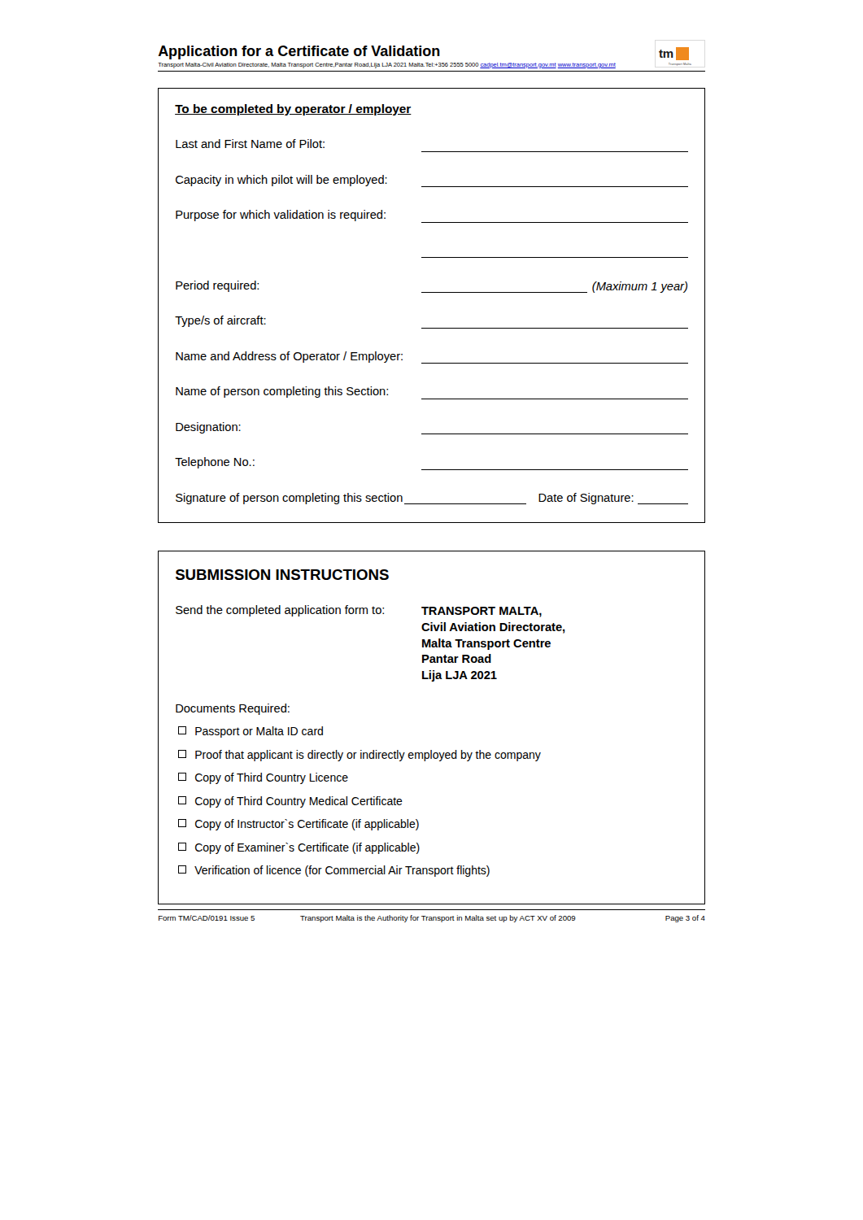tm Transport Malta
Application for a Certificate of Validation
Transport Malta-Civil Aviation Directorate, Malta Transport Centre,Pantar Road,Lija LJA 2021 Malta.Tel:+356 2555 5000 cadpel.tm@transport.gov.mt www.transport.gov.mt
To be completed by operator / employer
Last and First Name of Pilot:
Capacity in which pilot will be employed:
Purpose for which validation is required:
Period required:
(Maximum 1 year)
Type/s of aircraft:
Name and Address of Operator / Employer:
Name of person completing this Section:
Designation:
Telephone No.:
Signature of person completing this section Date of Signature:
SUBMISSION INSTRUCTIONS
Send the completed application form to:
TRANSPORT MALTA,
Civil Aviation Directorate,
Malta Transport Centre
Pantar Road
Lija LJA 2021
Documents Required:
Passport or Malta ID card
Proof that applicant is directly or indirectly employed by the company
Copy of Third Country Licence
Copy of Third Country Medical Certificate
Copy of Instructor`s Certificate (if applicable)
Copy of Examiner`s Certificate (if applicable)
Verification of licence (for Commercial Air Transport flights)
Form TM/CAD/0191 Issue 5
Transport Malta is the Authority for Transport in Malta set up by ACT XV of 2009
Page 3 of 4